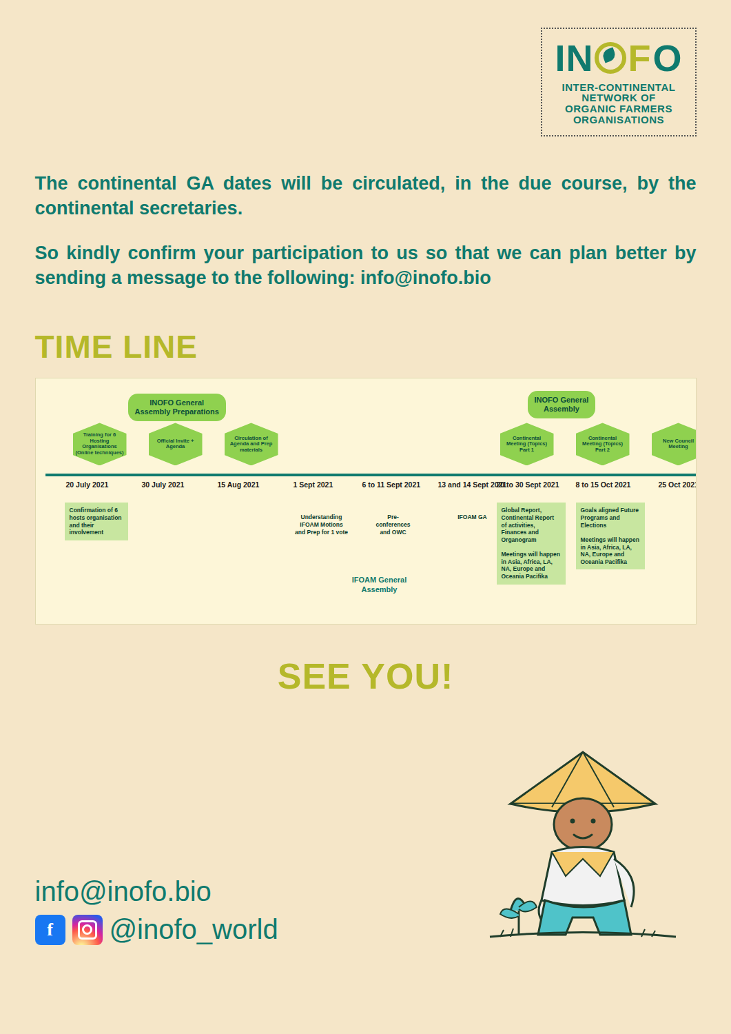IN FO
INTER-CONTINENTAL NETWORK OF ORGANIC FARMERS ORGANISATIONS
The continental GA dates will be circulated, in the due course, by the continental secretaries.
So kindly confirm your participation to us so that we can plan better by sending a message to the following: info@inofo.bio
TIME LINE
INOFO General
Assembly Preparations
INOFO General
Assembly
Training for 6 Hosting Organisations (Online techniques)
Official Invite + Agenda
Circulation of Agenda and Prep materials
Continental Meeting (Topics) Part 1
Continental Meeting (Topics) Part 2
New Council Meeting
20 July 2021 30 July 2021 15 Aug 2021 1 Sept 2021 6 to 11 Sept 2021 13 and 14 Sept 2021 20 to 30 Sept 2021 8 to 15 Oct 2021 25 Oct 2021
Confirmation of 6 hosts organisation and their involvement
Understanding IFOAM Motions and Prep for 1 vote
Pre-conferences and OWC
IFOAM GA
Global Report, Continental Report of activities, Finances and Organogram
Meetings will happen in Asia, Africa, LA, NA, Europe and Oceania Pacifika
Goals aligned Future Programs and Elections
Meetings will happen in Asia, Africa, LA, NA, Europe and Oceania Pacifika
IFOAM General Assembly
SEE YOU!
info@inofo.bio
f @inofo_world